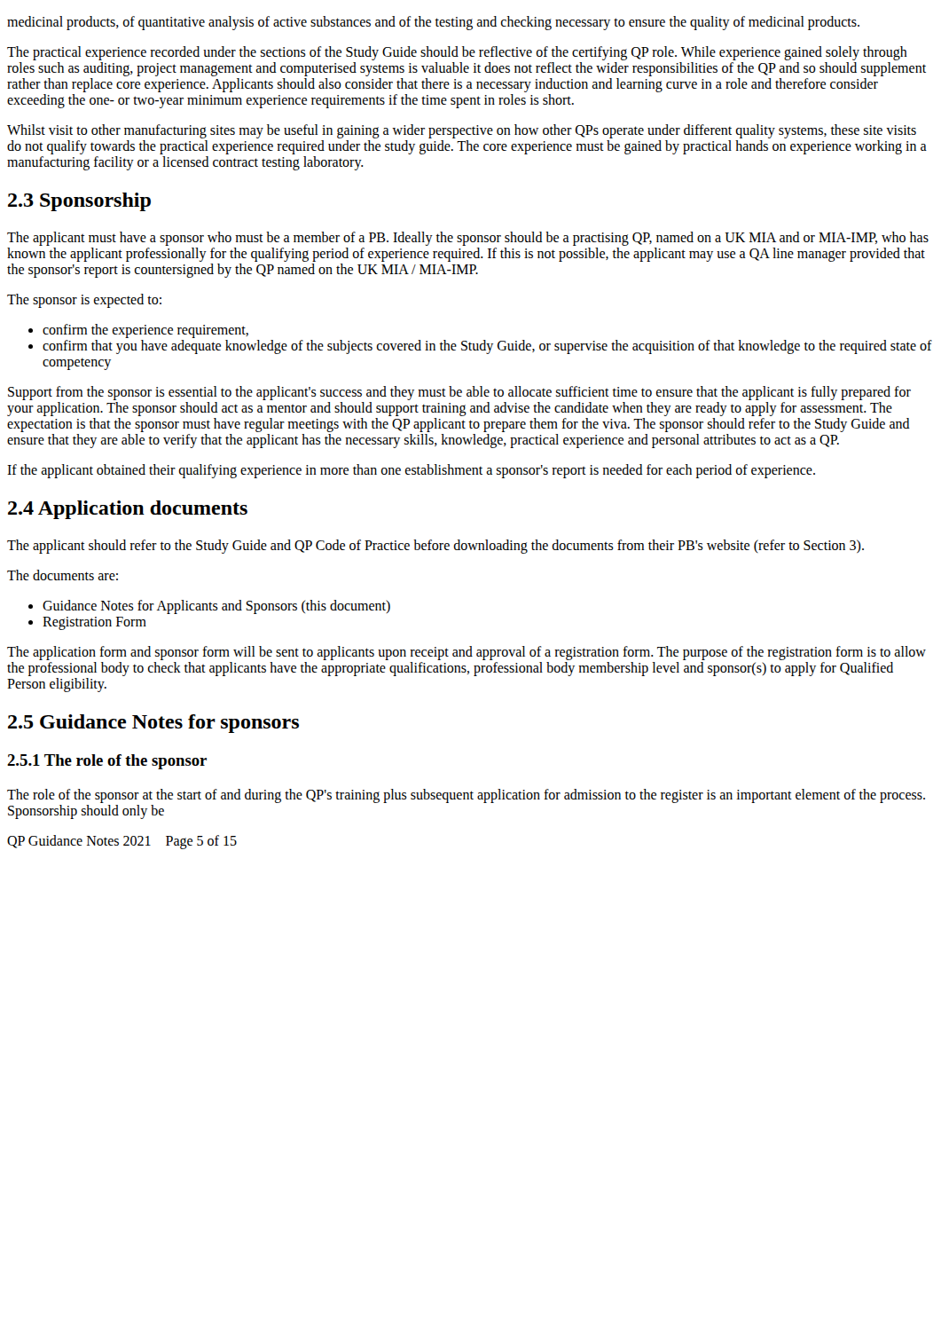medicinal products, of quantitative analysis of active substances and of the testing and checking necessary to ensure the quality of medicinal products.
The practical experience recorded under the sections of the Study Guide should be reflective of the certifying QP role. While experience gained solely through roles such as auditing, project management and computerised systems is valuable it does not reflect the wider responsibilities of the QP and so should supplement rather than replace core experience. Applicants should also consider that there is a necessary induction and learning curve in a role and therefore consider exceeding the one- or two-year minimum experience requirements if the time spent in roles is short.
Whilst visit to other manufacturing sites may be useful in gaining a wider perspective on how other QPs operate under different quality systems, these site visits do not qualify towards the practical experience required under the study guide. The core experience must be gained by practical hands on experience working in a manufacturing facility or a licensed contract testing laboratory.
2.3 Sponsorship
The applicant must have a sponsor who must be a member of a PB. Ideally the sponsor should be a practising QP, named on a UK MIA and or MIA-IMP, who has known the applicant professionally for the qualifying period of experience required. If this is not possible, the applicant may use a QA line manager provided that the sponsor's report is countersigned by the QP named on the UK MIA / MIA-IMP.
The sponsor is expected to:
confirm the experience requirement,
confirm that you have adequate knowledge of the subjects covered in the Study Guide, or supervise the acquisition of that knowledge to the required state of competency
Support from the sponsor is essential to the applicant's success and they must be able to allocate sufficient time to ensure that the applicant is fully prepared for your application. The sponsor should act as a mentor and should support training and advise the candidate when they are ready to apply for assessment. The expectation is that the sponsor must have regular meetings with the QP applicant to prepare them for the viva. The sponsor should refer to the Study Guide and ensure that they are able to verify that the applicant has the necessary skills, knowledge, practical experience and personal attributes to act as a QP.
If the applicant obtained their qualifying experience in more than one establishment a sponsor's report is needed for each period of experience.
2.4 Application documents
The applicant should refer to the Study Guide and QP Code of Practice before downloading the documents from their PB's website (refer to Section 3).
The documents are:
Guidance Notes for Applicants and Sponsors (this document)
Registration Form
The application form and sponsor form will be sent to applicants upon receipt and approval of a registration form. The purpose of the registration form is to allow the professional body to check that applicants have the appropriate qualifications, professional body membership level and sponsor(s) to apply for Qualified Person eligibility.
2.5 Guidance Notes for sponsors
2.5.1 The role of the sponsor
The role of the sponsor at the start of and during the QP's training plus subsequent application for admission to the register is an important element of the process. Sponsorship should only be
QP Guidance Notes 2021 Page 5 of 15